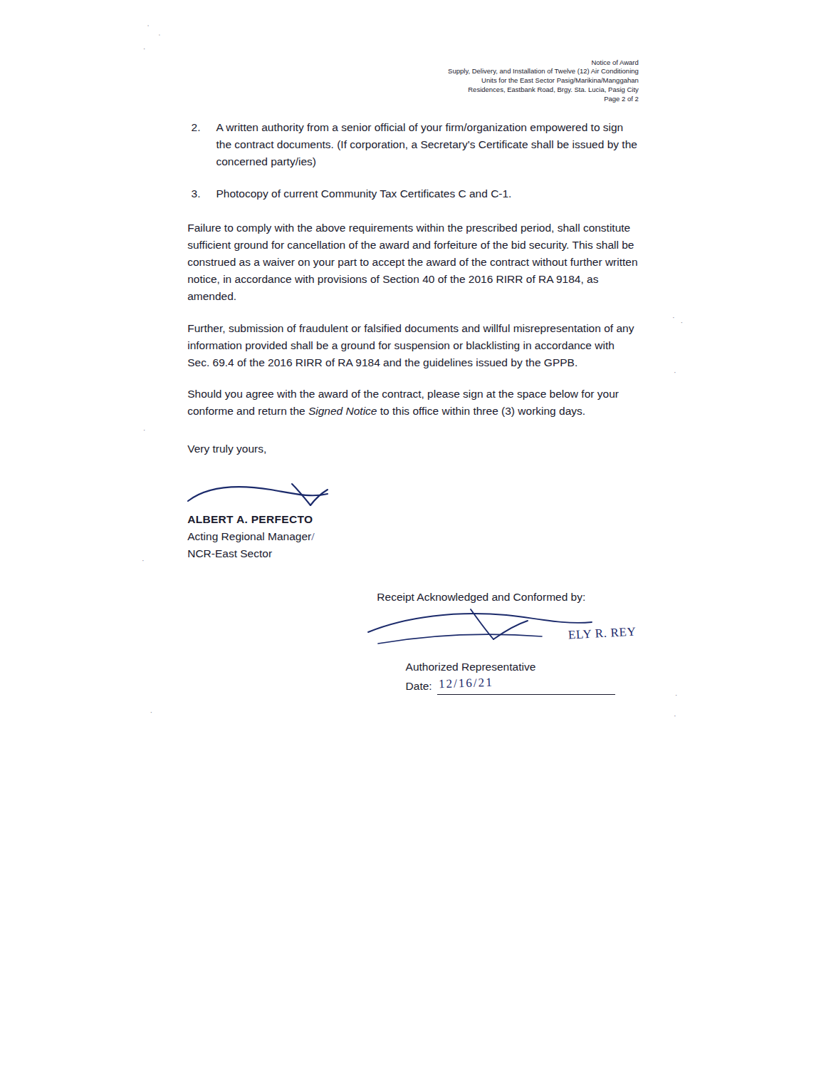· · · · · · · · · · ·
Notice of Award
Supply, Delivery, and Installation of Twelve (12) Air Conditioning
Units for the East Sector Pasig/Marikina/Manggahan
Residences, Eastbank Road, Brgy. Sta. Lucia, Pasig City
Page 2 of 2
2. A written authority from a senior official of your firm/organization empowered to sign the contract documents. (If corporation, a Secretary's Certificate shall be issued by the concerned party/ies)
3. Photocopy of current Community Tax Certificates C and C-1.
Failure to comply with the above requirements within the prescribed period, shall constitute sufficient ground for cancellation of the award and forfeiture of the bid security. This shall be construed as a waiver on your part to accept the award of the contract without further written notice, in accordance with provisions of Section 40 of the 2016 RIRR of RA 9184, as amended.
Further, submission of fraudulent or falsified documents and willful misrepresentation of any information provided shall be a ground for suspension or blacklisting in accordance with Sec. 69.4 of the 2016 RIRR of RA 9184 and the guidelines issued by the GPPB.
Should you agree with the award of the contract, please sign at the space below for your conforme and return the Signed Notice to this office within three (3) working days.
Very truly yours,
ALBERT A. PERFECTO
Acting Regional Manager/
NCR-East Sector
Receipt Acknowledged and Conformed by:
ELY R. REY
Authorized Representative
Date: 12/16/21